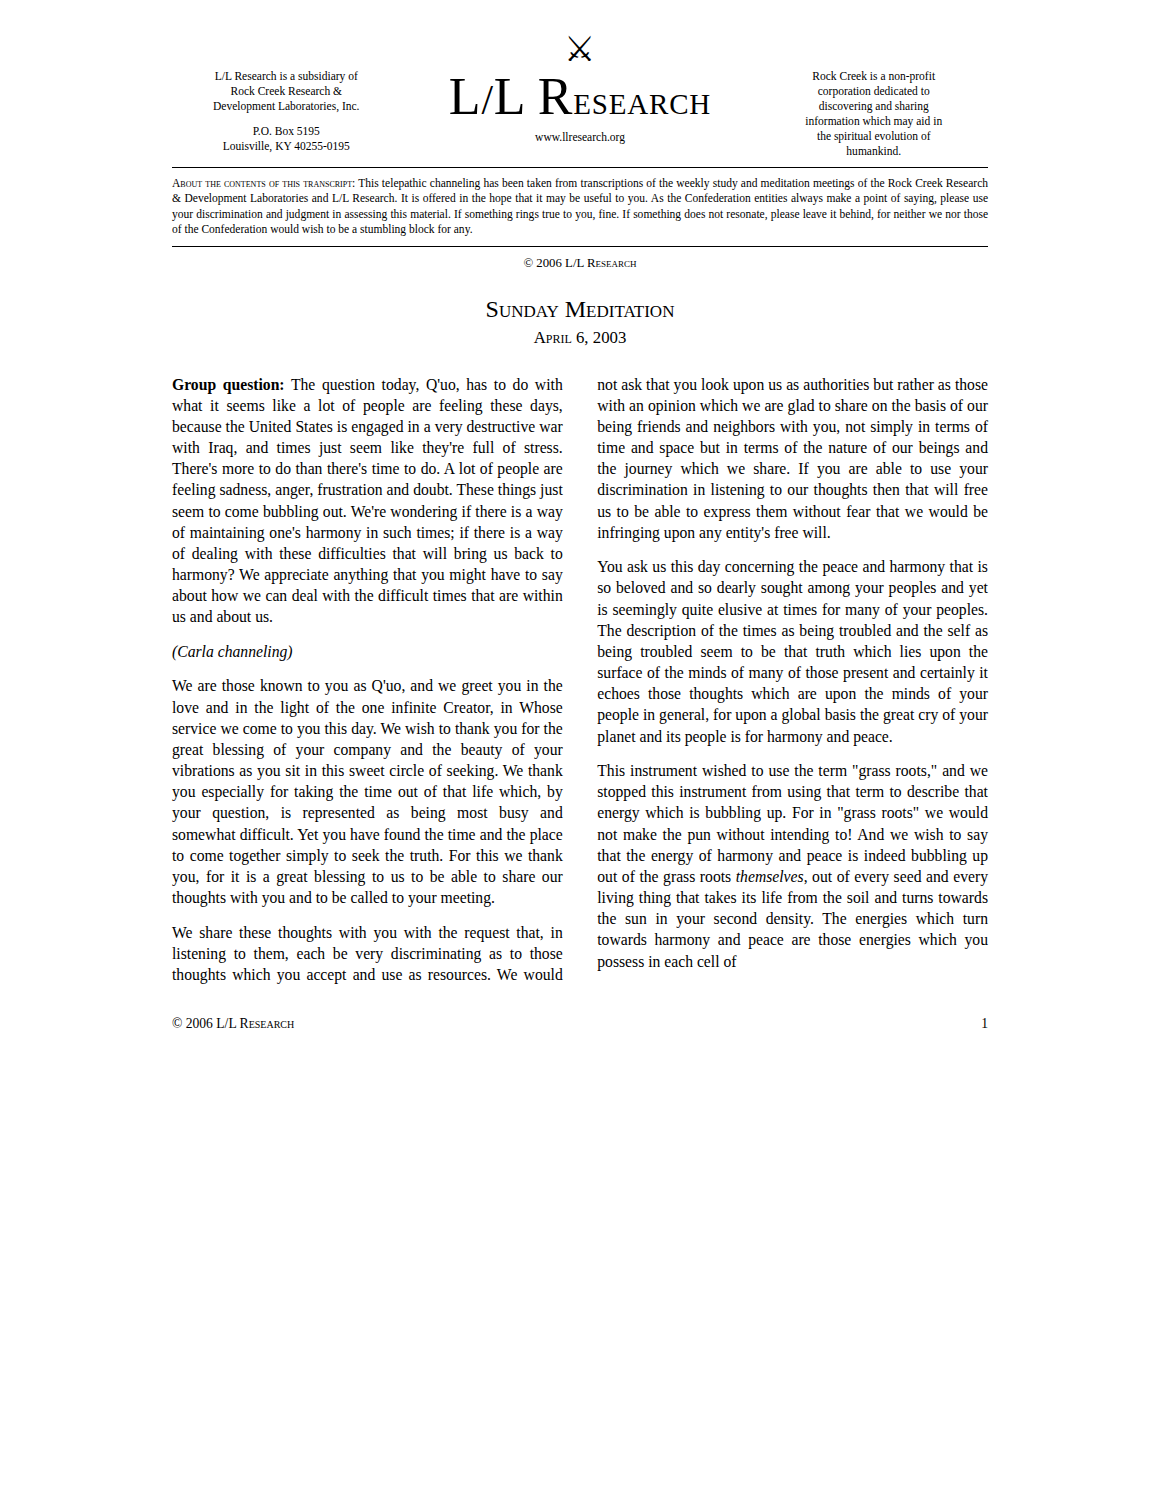L/L Research is a subsidiary of
Rock Creek Research &
Development Laboratories, Inc.
P.O. Box 5195
Louisville, KY 40255-0195
⚔
L/L Research
www.llresearch.org
Rock Creek is a non-profit
corporation dedicated to
discovering and sharing
information which may aid in
the spiritual evolution of
humankind.
About the contents of this transcript: This telepathic channeling has been taken from transcriptions of the weekly study and meditation meetings of the Rock Creek Research & Development Laboratories and L/L Research. It is offered in the hope that it may be useful to you. As the Confederation entities always make a point of saying, please use your discrimination and judgment in assessing this material. If something rings true to you, fine. If something does not resonate, please leave it behind, for neither we nor those of the Confederation would wish to be a stumbling block for any.
© 2006 L/L Research
Sunday Meditation
April 6, 2003
Group question: The question today, Q'uo, has to do with what it seems like a lot of people are feeling these days, because the United States is engaged in a very destructive war with Iraq, and times just seem like they're full of stress. There's more to do than there's time to do. A lot of people are feeling sadness, anger, frustration and doubt. These things just seem to come bubbling out. We're wondering if there is a way of maintaining one's harmony in such times; if there is a way of dealing with these difficulties that will bring us back to harmony? We appreciate anything that you might have to say about how we can deal with the difficult times that are within us and about us.
(Carla channeling)
We are those known to you as Q'uo, and we greet you in the love and in the light of the one infinite Creator, in Whose service we come to you this day. We wish to thank you for the great blessing of your company and the beauty of your vibrations as you sit in this sweet circle of seeking. We thank you especially for taking the time out of that life which, by your question, is represented as being most busy and somewhat difficult. Yet you have found the time and the place to come together simply to seek the truth. For this we thank you, for it is a great blessing to us to be able to share our thoughts with you and to be called to your meeting.
We share these thoughts with you with the request that, in listening to them, each be very discriminating as to those thoughts which you accept and use as resources. We would not ask that you look upon us as authorities but rather as those with an opinion which we are glad to share on the basis of our being friends and neighbors with you, not simply in terms of time and space but in terms of the nature of our beings and the journey which we share. If you are able to use your discrimination in listening to our thoughts then that will free us to be able to express them without fear that we would be infringing upon any entity's free will.
You ask us this day concerning the peace and harmony that is so beloved and so dearly sought among your peoples and yet is seemingly quite elusive at times for many of your peoples. The description of the times as being troubled and the self as being troubled seem to be that truth which lies upon the surface of the minds of many of those present and certainly it echoes those thoughts which are upon the minds of your people in general, for upon a global basis the great cry of your planet and its people is for harmony and peace.
This instrument wished to use the term "grass roots," and we stopped this instrument from using that term to describe that energy which is bubbling up. For in "grass roots" we would not make the pun without intending to! And we wish to say that the energy of harmony and peace is indeed bubbling up out of the grass roots themselves, out of every seed and every living thing that takes its life from the soil and turns towards the sun in your second density. The energies which turn towards harmony and peace are those energies which you possess in each cell of
© 2006 L/L Research 1